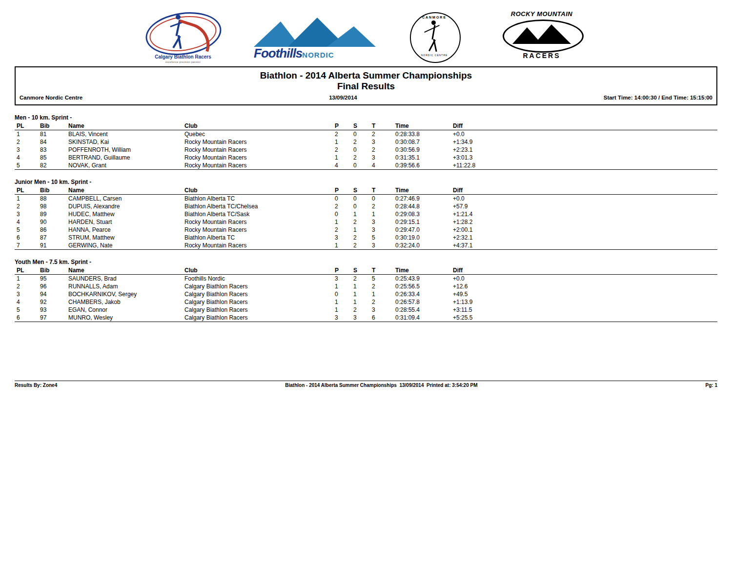Calgary Biathlon Racers
excellence precision passion
FoothillsNORDIC
CANMORE
NORDIC CENTRE
ROCKY MOUNTAIN
RACERS
Biathlon - 2014 Alberta Summer Championships
Final Results
Canmore Nordic Centre
13/09/2014
Start Time: 14:00:30 / End Time: 15:15:00
Men - 10 km. Sprint -
| PL | Bib | Name | Club | P | S | T | Time | Diff |
| --- | --- | --- | --- | --- | --- | --- | --- | --- |
| 1 | 81 | BLAIS, Vincent | Quebec | 2 | 0 | 2 | 0:28:33.8 | +0.0 |
| 2 | 84 | SKINSTAD, Kai | Rocky Mountain Racers | 1 | 2 | 3 | 0:30:08.7 | +1:34.9 |
| 3 | 83 | POFFENROTH, William | Rocky Mountain Racers | 2 | 0 | 2 | 0:30:56.9 | +2:23.1 |
| 4 | 85 | BERTRAND, Guillaume | Rocky Mountain Racers | 1 | 2 | 3 | 0:31:35.1 | +3:01.3 |
| 5 | 82 | NOVAK, Grant | Rocky Mountain Racers | 4 | 0 | 4 | 0:39:56.6 | +11:22.8 |
Junior Men - 10 km. Sprint -
| PL | Bib | Name | Club | P | S | T | Time | Diff |
| --- | --- | --- | --- | --- | --- | --- | --- | --- |
| 1 | 88 | CAMPBELL, Carsen | Biathlon Alberta TC | 0 | 0 | 0 | 0:27:46.9 | +0.0 |
| 2 | 98 | DUPUIS, Alexandre | Biathlon Alberta TC/Chelsea | 2 | 0 | 2 | 0:28:44.8 | +57.9 |
| 3 | 89 | HUDEC, Matthew | Biathlon Alberta TC/Sask | 0 | 1 | 1 | 0:29:08.3 | +1:21.4 |
| 4 | 90 | HARDEN, Stuart | Rocky Mountain Racers | 1 | 2 | 3 | 0:29:15.1 | +1:28.2 |
| 5 | 86 | HANNA, Pearce | Rocky Mountain Racers | 2 | 1 | 3 | 0:29:47.0 | +2:00.1 |
| 6 | 87 | STRUM, Matthew | Biathlon Alberta TC | 3 | 2 | 5 | 0:30:19.0 | +2:32.1 |
| 7 | 91 | GERWING, Nate | Rocky Mountain Racers | 1 | 2 | 3 | 0:32:24.0 | +4:37.1 |
Youth Men - 7.5 km. Sprint -
| PL | Bib | Name | Club | P | S | T | Time | Diff |
| --- | --- | --- | --- | --- | --- | --- | --- | --- |
| 1 | 95 | SAUNDERS, Brad | Foothills Nordic | 3 | 2 | 5 | 0:25:43.9 | +0.0 |
| 2 | 96 | RUNNALLS, Adam | Calgary Biathlon Racers | 1 | 1 | 2 | 0:25:56.5 | +12.6 |
| 3 | 94 | BOCHKARNIKOV, Sergey | Calgary Biathlon Racers | 0 | 1 | 1 | 0:26:33.4 | +49.5 |
| 4 | 92 | CHAMBERS, Jakob | Calgary Biathlon Racers | 1 | 1 | 2 | 0:26:57.8 | +1:13.9 |
| 5 | 93 | EGAN, Connor | Calgary Biathlon Racers | 1 | 2 | 3 | 0:28:55.4 | +3:11.5 |
| 6 | 97 | MUNRO, Wesley | Calgary Biathlon Racers | 3 | 3 | 6 | 0:31:09.4 | +5:25.5 |
Results By: Zone4
Biathlon - 2014 Alberta Summer Championships 13/09/2014 Printed at: 3:54:20 PM
Pg: 1